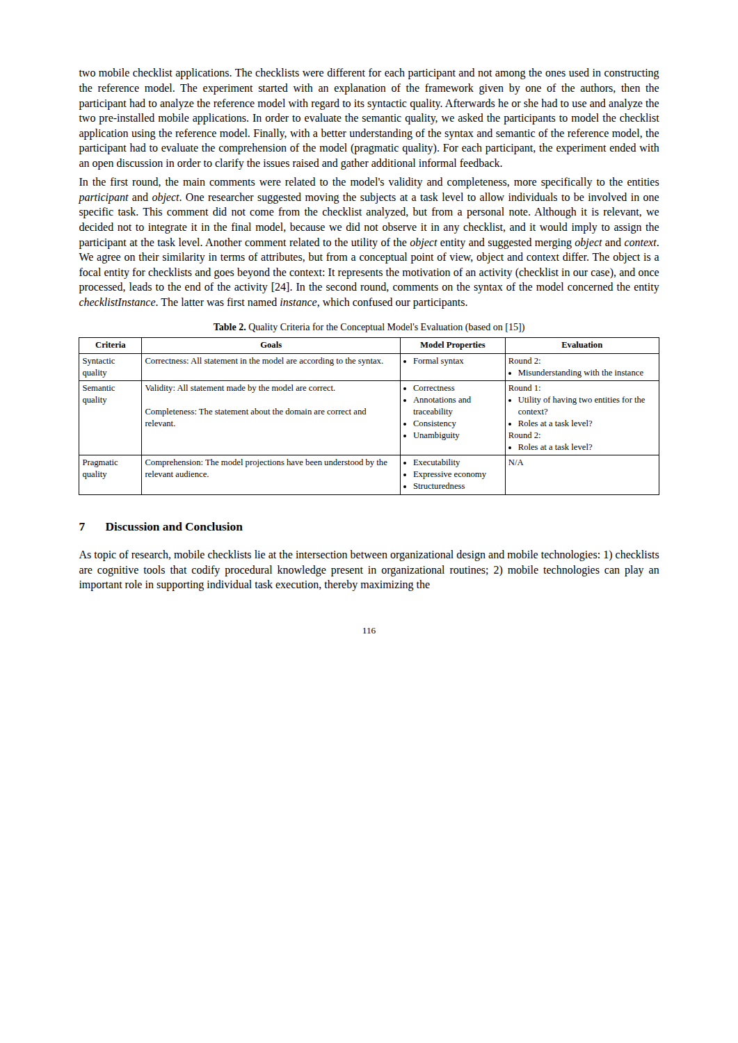two mobile checklist applications. The checklists were different for each participant and not among the ones used in constructing the reference model. The experiment started with an explanation of the framework given by one of the authors, then the participant had to analyze the reference model with regard to its syntactic quality. Afterwards he or she had to use and analyze the two pre-installed mobile applications. In order to evaluate the semantic quality, we asked the participants to model the checklist application using the reference model. Finally, with a better understanding of the syntax and semantic of the reference model, the participant had to evaluate the comprehension of the model (pragmatic quality). For each participant, the experiment ended with an open discussion in order to clarify the issues raised and gather additional informal feedback.
In the first round, the main comments were related to the model's validity and completeness, more specifically to the entities participant and object. One researcher suggested moving the subjects at a task level to allow individuals to be involved in one specific task. This comment did not come from the checklist analyzed, but from a personal note. Although it is relevant, we decided not to integrate it in the final model, because we did not observe it in any checklist, and it would imply to assign the participant at the task level. Another comment related to the utility of the object entity and suggested merging object and context. We agree on their similarity in terms of attributes, but from a conceptual point of view, object and context differ. The object is a focal entity for checklists and goes beyond the context: It represents the motivation of an activity (checklist in our case), and once processed, leads to the end of the activity [24]. In the second round, comments on the syntax of the model concerned the entity checklistInstance. The latter was first named instance, which confused our participants.
Table 2. Quality Criteria for the Conceptual Model's Evaluation (based on [15])
| Criteria | Goals | Model Properties | Evaluation |
| --- | --- | --- | --- |
| Syntactic quality | Correctness: All statement in the model are according to the syntax. | Formal syntax | Round 2: Misunderstanding with the instance |
| Semantic quality | Validity: All statement made by the model are correct. Completeness: The statement about the domain are correct and relevant. | Correctness Annotations and traceability Consistency Unambiguity | Round 1: Utility of having two entities for the context? Roles at a task level? Round 2: Roles at a task level? |
| Pragmatic quality | Comprehension: The model projections have been understood by the relevant audience. | Executability Expressive economy Structuredness | N/A |
7 Discussion and Conclusion
As topic of research, mobile checklists lie at the intersection between organizational design and mobile technologies: 1) checklists are cognitive tools that codify procedural knowledge present in organizational routines; 2) mobile technologies can play an important role in supporting individual task execution, thereby maximizing the
116